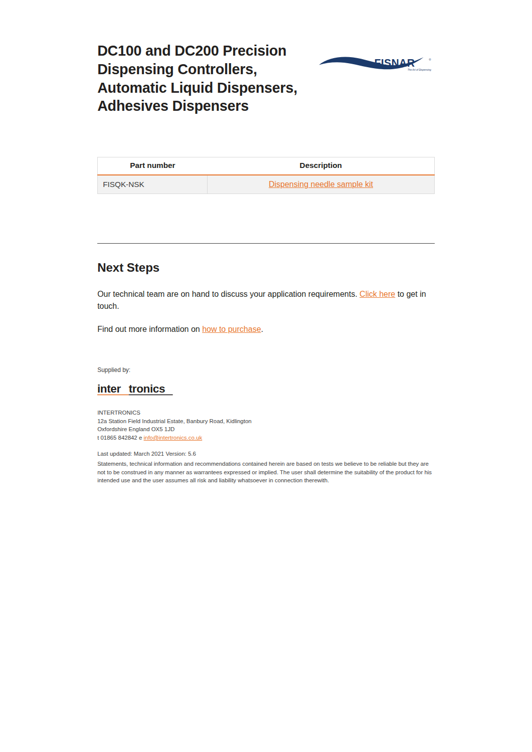DC100 and DC200 Precision Dispensing Controllers, Automatic Liquid Dispensers, Adhesives Dispensers
FISNAR ® The Art of Dispensing
| Part number | Description |
| --- | --- |
| FISQK-NSK | Dispensing needle sample kit |
Next Steps
Our technical team are on hand to discuss your application requirements. Click here to get in touch.
Find out more information on how to purchase.
Supplied by:
inter tronics
INTERTRONICS
12a Station Field Industrial Estate, Banbury Road, Kidlington
Oxfordshire England OX5 1JD
t 01865 842842 e info@intertronics.co.uk
Last updated: March 2021 Version: 5.6
Statements, technical information and recommendations contained herein are based on tests we believe to be reliable but they are not to be construed in any manner as warrantees expressed or implied. The user shall determine the suitability of the product for his intended use and the user assumes all risk and liability whatsoever in connection therewith.